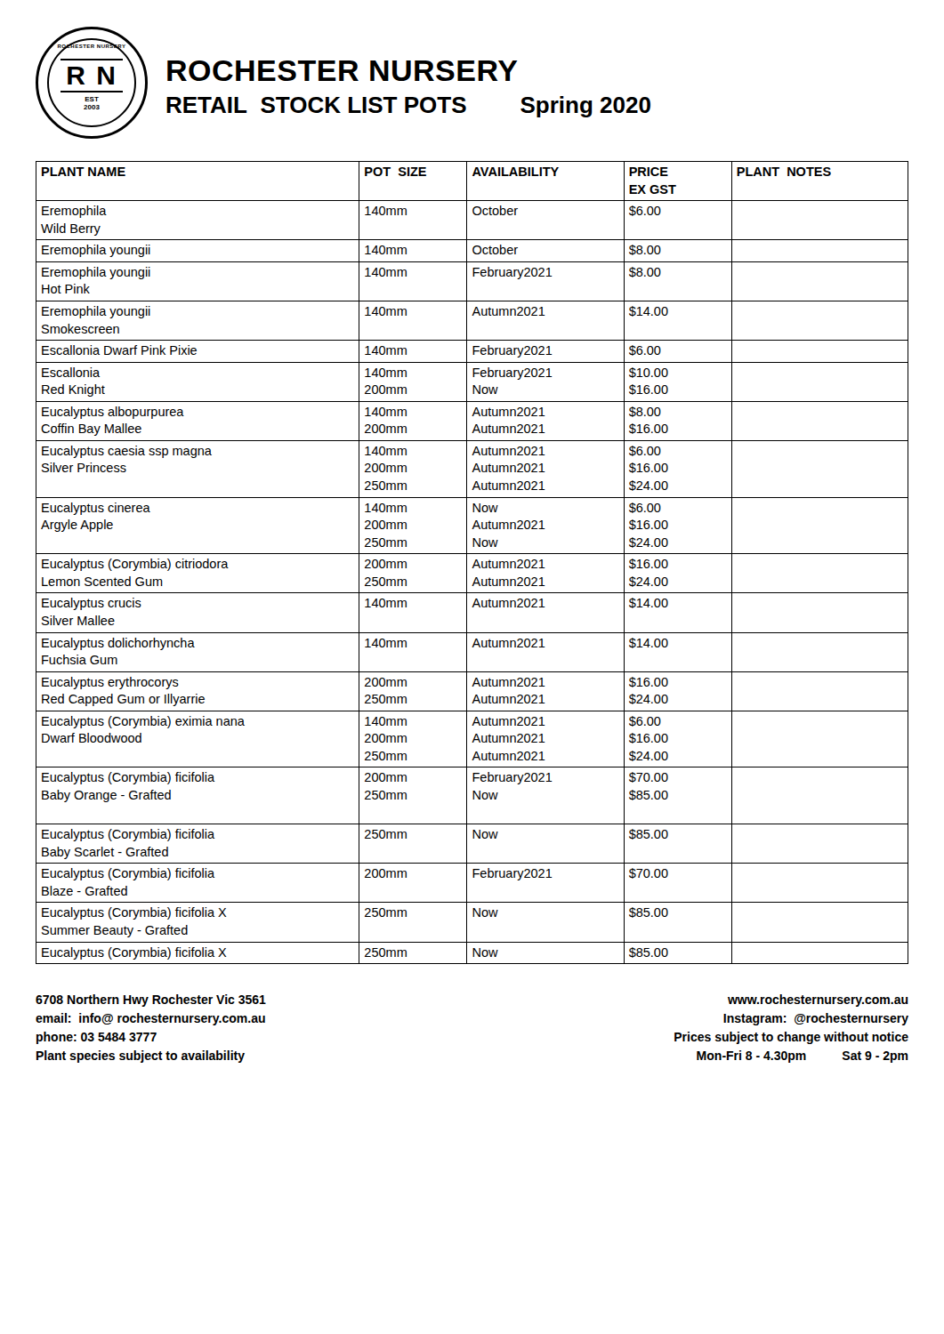ROCHESTER NURSERY
R N
EST
2003
ROCHESTER NURSERY
RETAIL STOCK LIST POTS Spring 2020
| PLANT NAME | POT SIZE | AVAILABILITY | PRICE EX GST | PLANT NOTES |
| --- | --- | --- | --- | --- |
| Eremophila Wild Berry | 140mm | October | $6.00 | |
| Eremophila youngii | 140mm | October | $8.00 | |
| Eremophila youngii Hot Pink | 140mm | February2021 | $8.00 | |
| Eremophila youngii Smokescreen | 140mm | Autumn2021 | $14.00 | |
| Escallonia Dwarf Pink Pixie | 140mm | February2021 | $6.00 | |
| Escallonia Red Knight | 140mm 200mm | February2021 Now | $10.00 $16.00 | |
| Eucalyptus albopurpurea Coffin Bay Mallee | 140mm 200mm | Autumn2021 Autumn2021 | $8.00 $16.00 | |
| Eucalyptus caesia ssp magna Silver Princess | 140mm 200mm 250mm | Autumn2021 Autumn2021 Autumn2021 | $6.00 $16.00 $24.00 | |
| Eucalyptus cinerea Argyle Apple | 140mm 200mm 250mm | Now Autumn2021 Now | $6.00 $16.00 $24.00 | |
| Eucalyptus (Corymbia) citriodora Lemon Scented Gum | 200mm 250mm | Autumn2021 Autumn2021 | $16.00 $24.00 | |
| Eucalyptus crucis Silver Mallee | 140mm | Autumn2021 | $14.00 | |
| Eucalyptus dolichorhyncha Fuchsia Gum | 140mm | Autumn2021 | $14.00 | |
| Eucalyptus erythrocorys Red Capped Gum or Illyarrie | 200mm 250mm | Autumn2021 Autumn2021 | $16.00 $24.00 | |
| Eucalyptus (Corymbia) eximia nana Dwarf Bloodwood | 140mm 200mm 250mm | Autumn2021 Autumn2021 Autumn2021 | $6.00 $16.00 $24.00 | |
| Eucalyptus (Corymbia) ficifolia Baby Orange - Grafted | 200mm 250mm | February2021 Now | $70.00 $85.00 | |
| Eucalyptus (Corymbia) ficifolia Baby Scarlet - Grafted | 250mm | Now | $85.00 | |
| Eucalyptus (Corymbia) ficifolia Blaze - Grafted | 200mm | February2021 | $70.00 | |
| Eucalyptus (Corymbia) ficifolia X Summer Beauty - Grafted | 250mm | Now | $85.00 | |
| Eucalyptus (Corymbia) ficifolia X | 250mm | Now | $85.00 | |
6708 Northern Hwy Rochester Vic 3561
email: info@ rochesternursery.com.au
phone: 03 5484 3777
Plant species subject to availability
www.rochesternursery.com.au
Instagram: @rochesternursery
Prices subject to change without notice
Mon-Fri 8 - 4.30pmSat 9 - 2pm